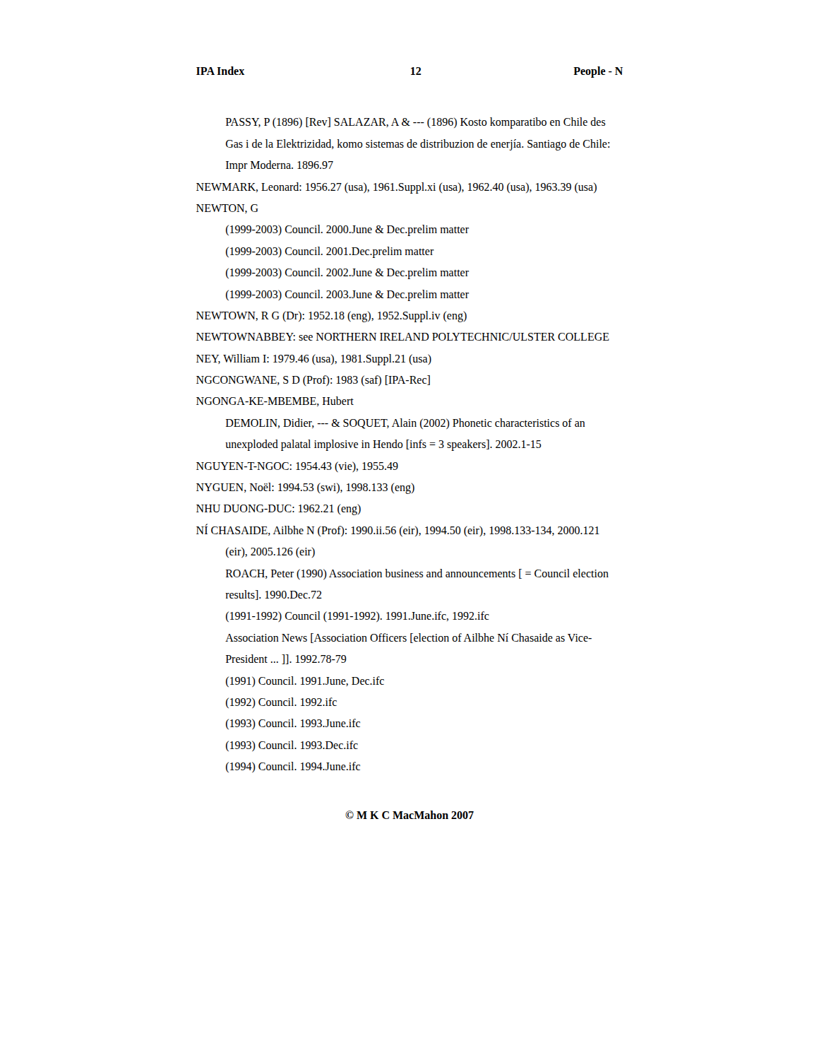IPA Index
12
People - N
PASSY, P (1896) [Rev] SALAZAR, A & --- (1896) Kosto komparatibo en Chile des Gas i de la Elektrizidad, komo sistemas de distribuzion de enerjía. Santiago de Chile: Impr Moderna. 1896.97
NEWMARK, Leonard: 1956.27 (usa), 1961.Suppl.xi (usa), 1962.40 (usa), 1963.39 (usa)
NEWTON, G
(1999-2003) Council. 2000.June & Dec.prelim matter
(1999-2003) Council. 2001.Dec.prelim matter
(1999-2003) Council. 2002.June & Dec.prelim matter
(1999-2003) Council. 2003.June & Dec.prelim matter
NEWTOWN, R G (Dr): 1952.18 (eng), 1952.Suppl.iv (eng)
NEWTOWNABBEY: see NORTHERN IRELAND POLYTECHNIC/ULSTER COLLEGE
NEY, William I: 1979.46 (usa), 1981.Suppl.21 (usa)
NGCONGWANE, S D (Prof): 1983 (saf) [IPA-Rec]
NGONGA-KE-MBEMBE, Hubert
DEMOLIN, Didier, --- & SOQUET, Alain (2002) Phonetic characteristics of an unexploded palatal implosive in Hendo [infs = 3 speakers]. 2002.1-15
NGUYEN-T-NGOC: 1954.43 (vie), 1955.49
NYGUEN, Noël: 1994.53 (swi), 1998.133 (eng)
NHU DUONG-DUC: 1962.21 (eng)
NÍ CHASAIDE, Ailbhe N (Prof): 1990.ii.56 (eir), 1994.50 (eir), 1998.133-134, 2000.121 (eir), 2005.126 (eir)
ROACH, Peter (1990) Association business and announcements [ = Council election results]. 1990.Dec.72
(1991-1992) Council (1991-1992). 1991.June.ifc, 1992.ifc
Association News [Association Officers [election of Ailbhe Ní Chasaide as Vice-President ... ]]. 1992.78-79
(1991) Council. 1991.June, Dec.ifc
(1992) Council. 1992.ifc
(1993) Council. 1993.June.ifc
(1993) Council. 1993.Dec.ifc
(1994) Council. 1994.June.ifc
© M K C MacMahon 2007